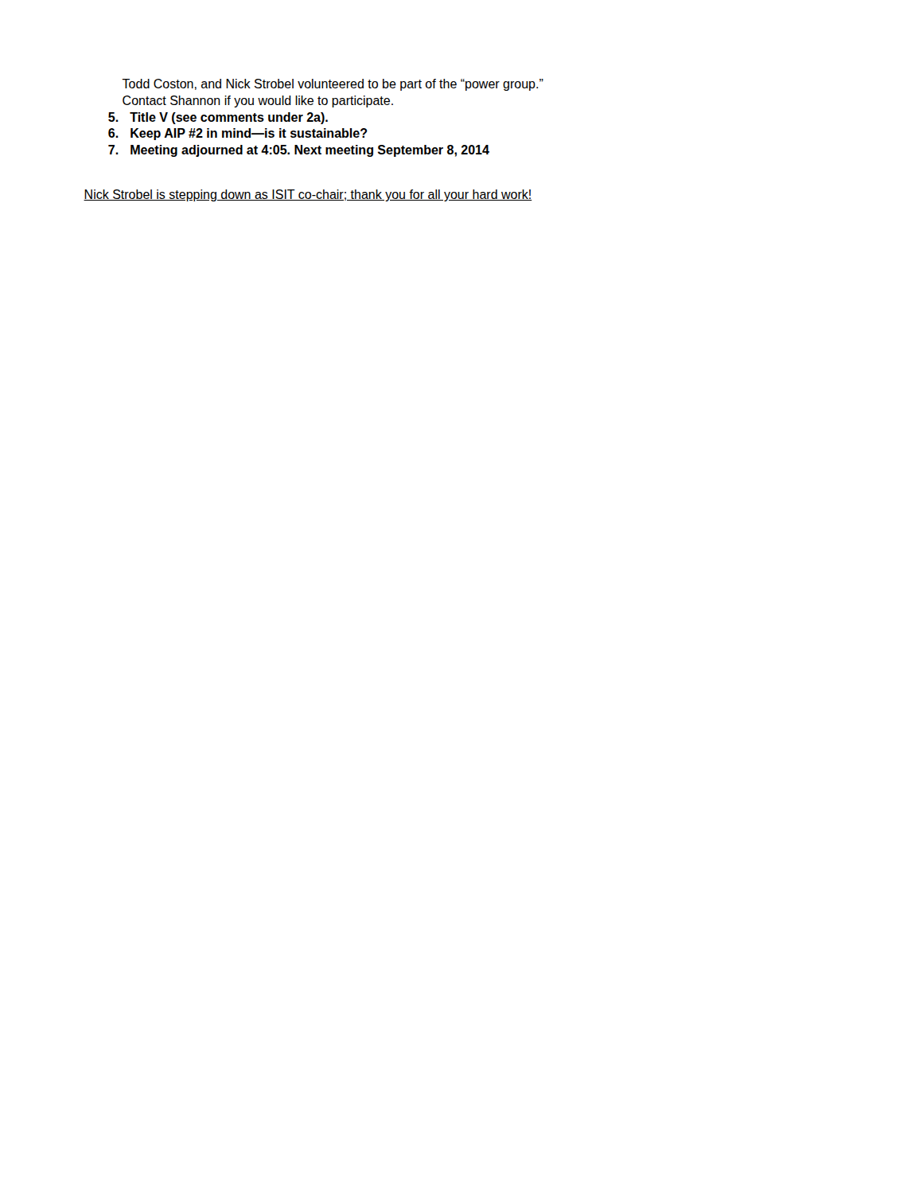Todd Coston, and Nick Strobel volunteered to be part of the “power group.” Contact Shannon if you would like to participate.
Title V (see comments under 2a).
Keep AIP #2 in mind—is it sustainable?
Meeting adjourned at 4:05. Next meeting September 8, 2014
Nick Strobel is stepping down as ISIT co-chair; thank you for all your hard work!